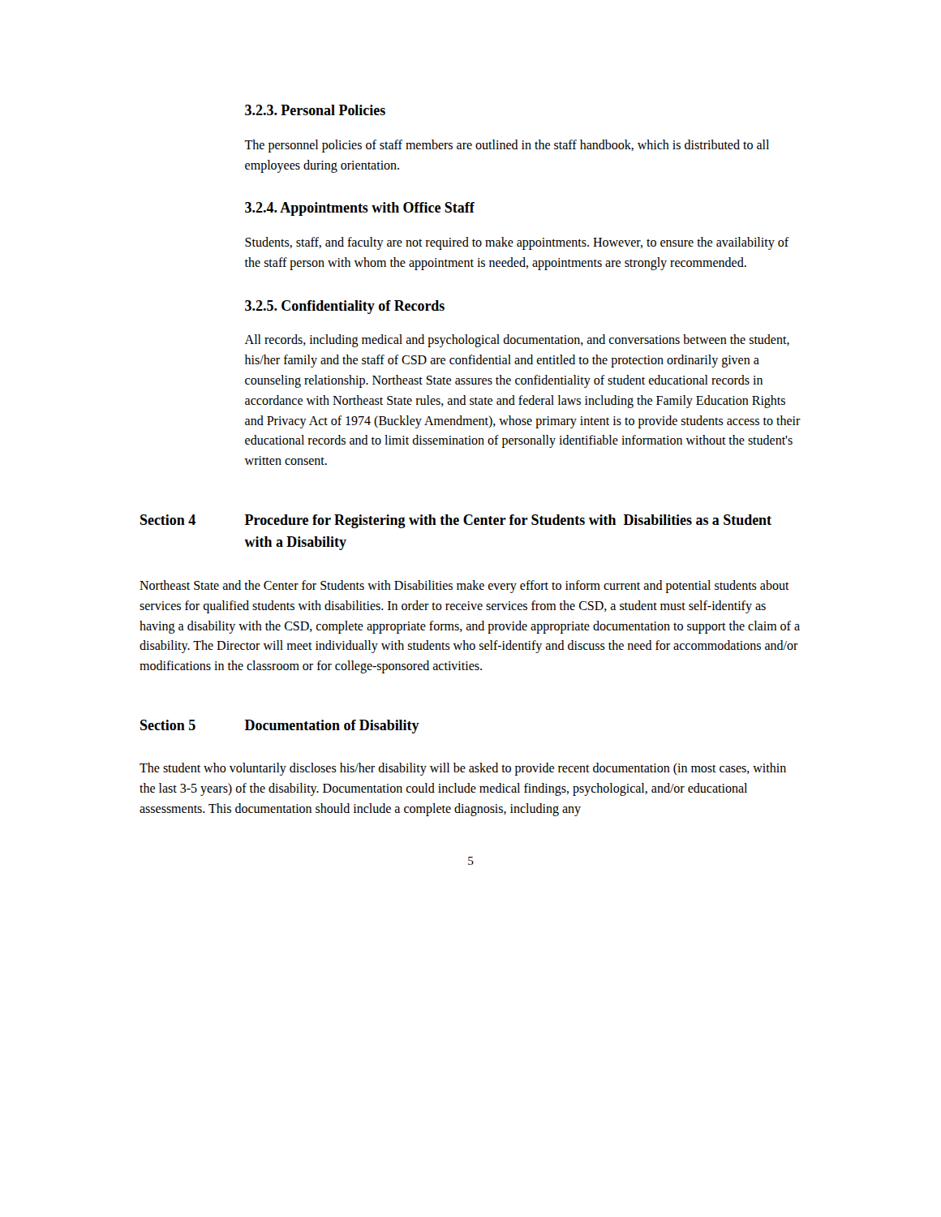3.2.3. Personal Policies
The personnel policies of staff members are outlined in the staff handbook, which is distributed to all employees during orientation.
3.2.4. Appointments with Office Staff
Students, staff, and faculty are not required to make appointments. However, to ensure the availability of the staff person with whom the appointment is needed, appointments are strongly recommended.
3.2.5. Confidentiality of Records
All records, including medical and psychological documentation, and conversations between the student, his/her family and the staff of CSD are confidential and entitled to the protection ordinarily given a counseling relationship. Northeast State assures the confidentiality of student educational records in accordance with Northeast State rules, and state and federal laws including the Family Education Rights and Privacy Act of 1974 (Buckley Amendment), whose primary intent is to provide students access to their educational records and to limit dissemination of personally identifiable information without the student's written consent.
Section 4 Procedure for Registering with the Center for Students with Disabilities as a Student with a Disability
Northeast State and the Center for Students with Disabilities make every effort to inform current and potential students about services for qualified students with disabilities. In order to receive services from the CSD, a student must self-identify as having a disability with the CSD, complete appropriate forms, and provide appropriate documentation to support the claim of a disability. The Director will meet individually with students who self-identify and discuss the need for accommodations and/or modifications in the classroom or for college-sponsored activities.
Section 5 Documentation of Disability
The student who voluntarily discloses his/her disability will be asked to provide recent documentation (in most cases, within the last 3-5 years) of the disability. Documentation could include medical findings, psychological, and/or educational assessments. This documentation should include a complete diagnosis, including any
5